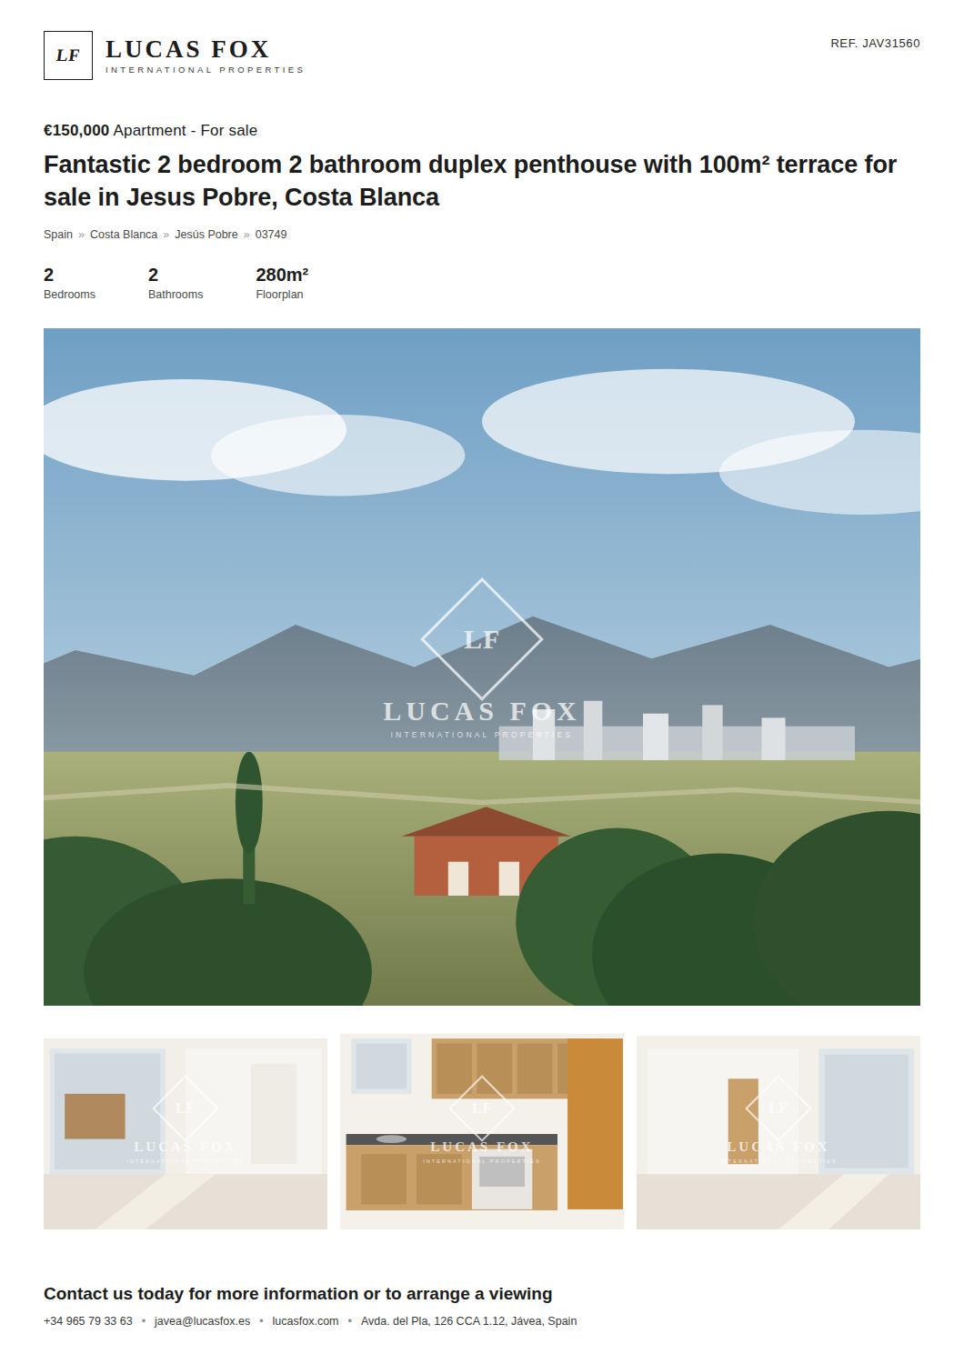LF
LUCAS FOX
INTERNATIONAL PROPERTIES
REF. JAV31560
€150,000 Apartment - For sale
Fantastic 2 bedroom 2 bathroom duplex penthouse with 100m² terrace for sale in Jesus Pobre, Costa Blanca
Spain»Costa Blanca»Jesús Pobre»03749
2
Bedrooms
2
Bathrooms
280m²
Floorplan
LF
LUCAS FOX
INTERNATIONAL PROPERTIES
LF
LUCAS FOX
INTERNATIONAL PROPERTIES
LF
LUCAS FOX
INTERNATIONAL PROPERTIES
LF
LUCAS FOX
INTERNATIONAL PROPERTIES
Contact us today for more information or to arrange a viewing
+34 965 79 33 63 • javea@lucasfox.es • lucasfox.com • Avda. del Pla, 126 CCA 1.12, Jávea, Spain